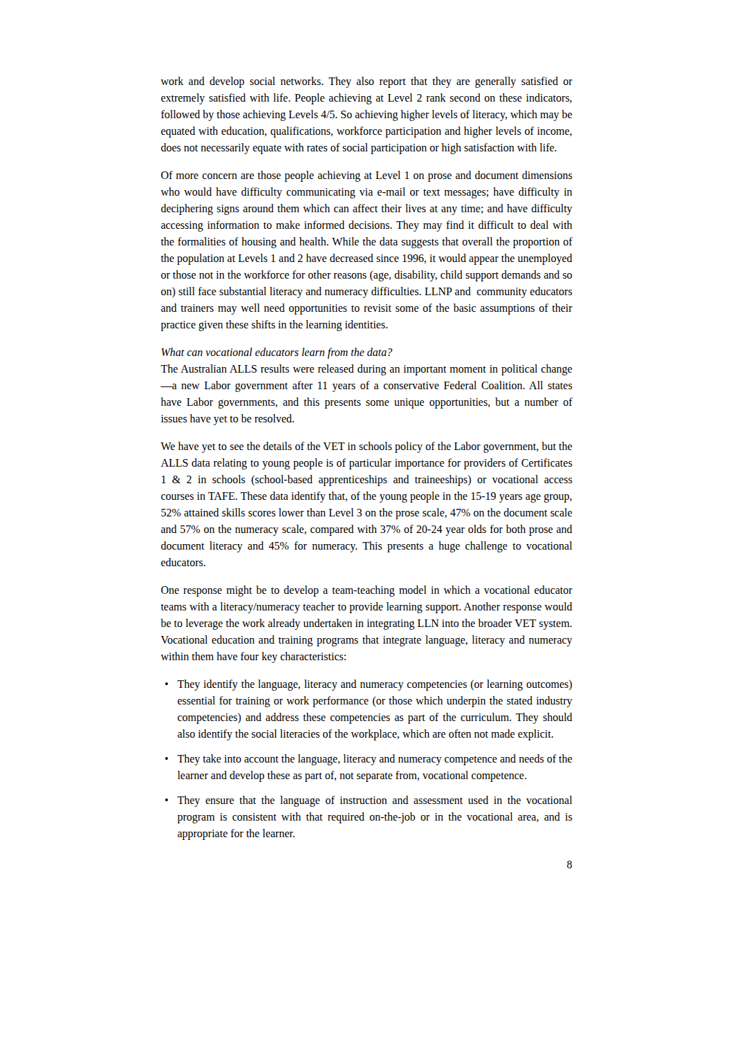work and develop social networks. They also report that they are generally satisfied or extremely satisfied with life. People achieving at Level 2 rank second on these indicators, followed by those achieving Levels 4/5. So achieving higher levels of literacy, which may be equated with education, qualifications, workforce participation and higher levels of income, does not necessarily equate with rates of social participation or high satisfaction with life.
Of more concern are those people achieving at Level 1 on prose and document dimensions who would have difficulty communicating via e-mail or text messages; have difficulty in deciphering signs around them which can affect their lives at any time; and have difficulty accessing information to make informed decisions. They may find it difficult to deal with the formalities of housing and health. While the data suggests that overall the proportion of the population at Levels 1 and 2 have decreased since 1996, it would appear the unemployed or those not in the workforce for other reasons (age, disability, child support demands and so on) still face substantial literacy and numeracy difficulties. LLNP and community educators and trainers may well need opportunities to revisit some of the basic assumptions of their practice given these shifts in the learning identities.
What can vocational educators learn from the data?
The Australian ALLS results were released during an important moment in political change—a new Labor government after 11 years of a conservative Federal Coalition. All states have Labor governments, and this presents some unique opportunities, but a number of issues have yet to be resolved.
We have yet to see the details of the VET in schools policy of the Labor government, but the ALLS data relating to young people is of particular importance for providers of Certificates 1 & 2 in schools (school-based apprenticeships and traineeships) or vocational access courses in TAFE. These data identify that, of the young people in the 15-19 years age group, 52% attained skills scores lower than Level 3 on the prose scale, 47% on the document scale and 57% on the numeracy scale, compared with 37% of 20-24 year olds for both prose and document literacy and 45% for numeracy. This presents a huge challenge to vocational educators.
One response might be to develop a team-teaching model in which a vocational educator teams with a literacy/numeracy teacher to provide learning support. Another response would be to leverage the work already undertaken in integrating LLN into the broader VET system. Vocational education and training programs that integrate language, literacy and numeracy within them have four key characteristics:
They identify the language, literacy and numeracy competencies (or learning outcomes) essential for training or work performance (or those which underpin the stated industry competencies) and address these competencies as part of the curriculum. They should also identify the social literacies of the workplace, which are often not made explicit.
They take into account the language, literacy and numeracy competence and needs of the learner and develop these as part of, not separate from, vocational competence.
They ensure that the language of instruction and assessment used in the vocational program is consistent with that required on-the-job or in the vocational area, and is appropriate for the learner.
8